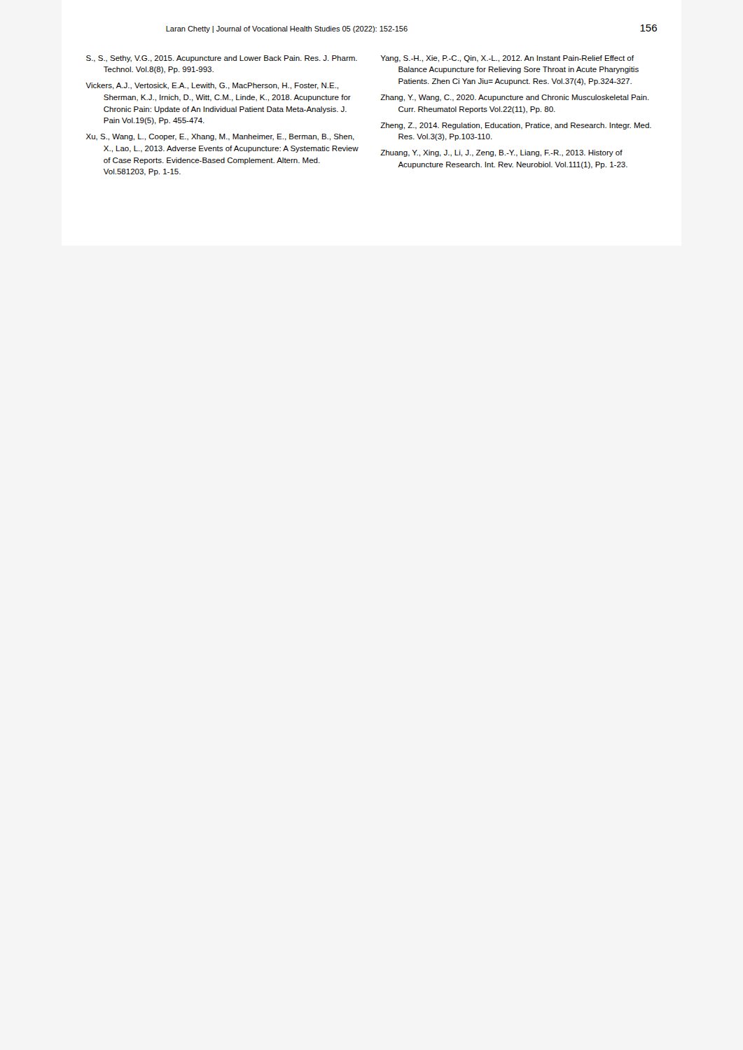Laran Chetty | Journal of Vocational Health Studies 05 (2022): 152-156
156
S., S., Sethy, V.G., 2015. Acupuncture and Lower Back Pain. Res. J. Pharm. Technol. Vol.8(8), Pp. 991-993.
Vickers, A.J., Vertosick, E.A., Lewith, G., MacPherson, H., Foster, N.E., Sherman, K.J., Irnich, D., Witt, C.M., Linde, K., 2018. Acupuncture for Chronic Pain: Update of An Individual Patient Data Meta-Analysis. J. Pain Vol.19(5), Pp. 455-474.
Xu, S., Wang, L., Cooper, E., Xhang, M., Manheimer, E., Berman, B., Shen, X., Lao, L., 2013. Adverse Events of Acupuncture: A Systematic Review of Case Reports. Evidence-Based Complement. Altern. Med. Vol.581203, Pp. 1-15.
Yang, S.-H., Xie, P.-C., Qin, X.-L., 2012. An Instant Pain-Relief Effect of Balance Acupuncture for Relieving Sore Throat in Acute Pharyngitis Patients. Zhen Ci Yan Jiu= Acupunct. Res. Vol.37(4), Pp.324-327.
Zhang, Y., Wang, C., 2020. Acupuncture and Chronic Musculoskeletal Pain. Curr. Rheumatol Reports Vol.22(11), Pp. 80.
Zheng, Z., 2014. Regulation, Education, Pratice, and Research. Integr. Med. Res. Vol.3(3), Pp.103-110.
Zhuang, Y., Xing, J., Li, J., Zeng, B.-Y., Liang, F.-R., 2013. History of Acupuncture Research. Int. Rev. Neurobiol. Vol.111(1), Pp. 1-23.